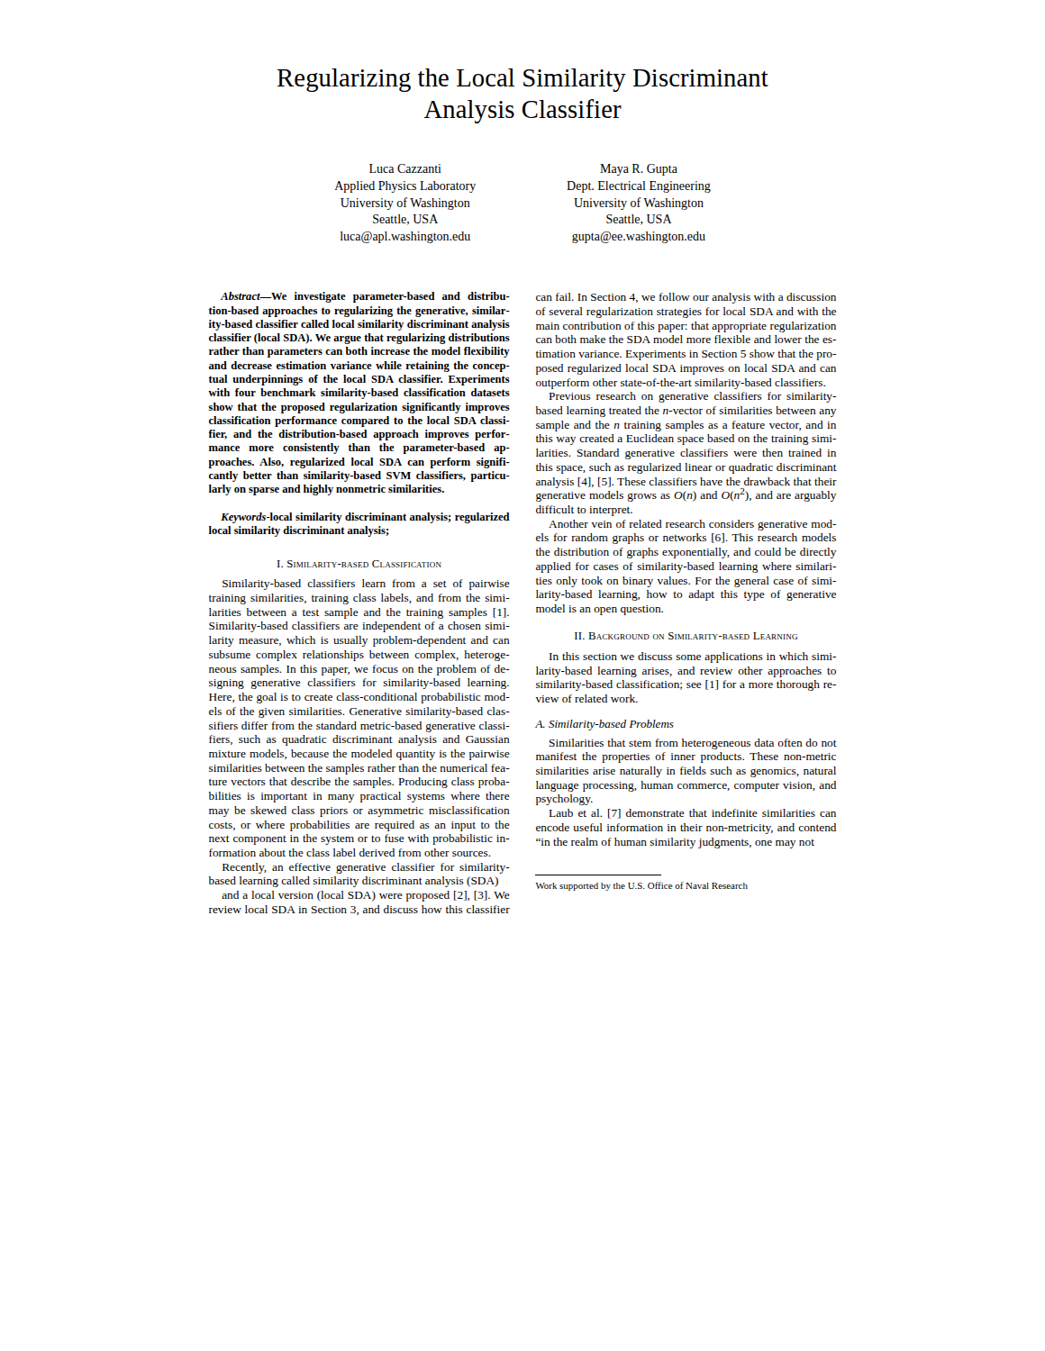Regularizing the Local Similarity Discriminant
Analysis Classifier
Luca Cazzanti
Applied Physics Laboratory
University of Washington
Seattle, USA
luca@apl.washington.edu
Maya R. Gupta
Dept. Electrical Engineering
University of Washington
Seattle, USA
gupta@ee.washington.edu
Abstract—We investigate parameter-based and distribution-based approaches to regularizing the generative, similarity-based classifier called local similarity discriminant analysis classifier (local SDA). We argue that regularizing distributions rather than parameters can both increase the model flexibility and decrease estimation variance while retaining the conceptual underpinnings of the local SDA classifier. Experiments with four benchmark similarity-based classification datasets show that the proposed regularization significantly improves classification performance compared to the local SDA classifier, and the distribution-based approach improves performance more consistently than the parameter-based approaches. Also, regularized local SDA can perform significantly better than similarity-based SVM classifiers, particularly on sparse and highly nonmetric similarities.
Keywords-local similarity discriminant analysis; regularized local similarity discriminant analysis;
I. Similarity-based Classification
Similarity-based classifiers learn from a set of pairwise training similarities, training class labels, and from the similarities between a test sample and the training samples [1]. Similarity-based classifiers are independent of a chosen similarity measure, which is usually problem-dependent and can subsume complex relationships between complex, heterogeneous samples. In this paper, we focus on the problem of designing generative classifiers for similarity-based learning. Here, the goal is to create class-conditional probabilistic models of the given similarities. Generative similarity-based classifiers differ from the standard metric-based generative classifiers, such as quadratic discriminant analysis and Gaussian mixture models, because the modeled quantity is the pairwise similarities between the samples rather than the numerical feature vectors that describe the samples. Producing class probabilities is important in many practical systems where there may be skewed class priors or asymmetric misclassification costs, or where probabilities are required as an input to the next component in the system or to fuse with probabilistic information about the class label derived from other sources.
Recently, an effective generative classifier for similarity-based learning called similarity discriminant analysis (SDA)
and a local version (local SDA) were proposed [2], [3]. We review local SDA in Section 3, and discuss how this classifier can fail. In Section 4, we follow our analysis with a discussion of several regularization strategies for local SDA and with the main contribution of this paper: that appropriate regularization can both make the SDA model more flexible and lower the estimation variance. Experiments in Section 5 show that the proposed regularized local SDA improves on local SDA and can outperform other state-of-the-art similarity-based classifiers.
Previous research on generative classifiers for similarity-based learning treated the n-vector of similarities between any sample and the n training samples as a feature vector, and in this way created a Euclidean space based on the training similarities. Standard generative classifiers were then trained in this space, such as regularized linear or quadratic discriminant analysis [4], [5]. These classifiers have the drawback that their generative models grows as O(n) and O(n2), and are arguably difficult to interpret.
Another vein of related research considers generative models for random graphs or networks [6]. This research models the distribution of graphs exponentially, and could be directly applied for cases of similarity-based learning where similarities only took on binary values. For the general case of similarity-based learning, how to adapt this type of generative model is an open question.
II. Background on Similarity-based Learning
In this section we discuss some applications in which similarity-based learning arises, and review other approaches to similarity-based classification; see [1] for a more thorough review of related work.
A. Similarity-based Problems
Similarities that stem from heterogeneous data often do not manifest the properties of inner products. These non-metric similarities arise naturally in fields such as genomics, natural language processing, human commerce, computer vision, and psychology.
Laub et al. [7] demonstrate that indefinite similarities can encode useful information in their non-metricity, and contend “in the realm of human similarity judgments, one may not
Work supported by the U.S. Office of Naval Research